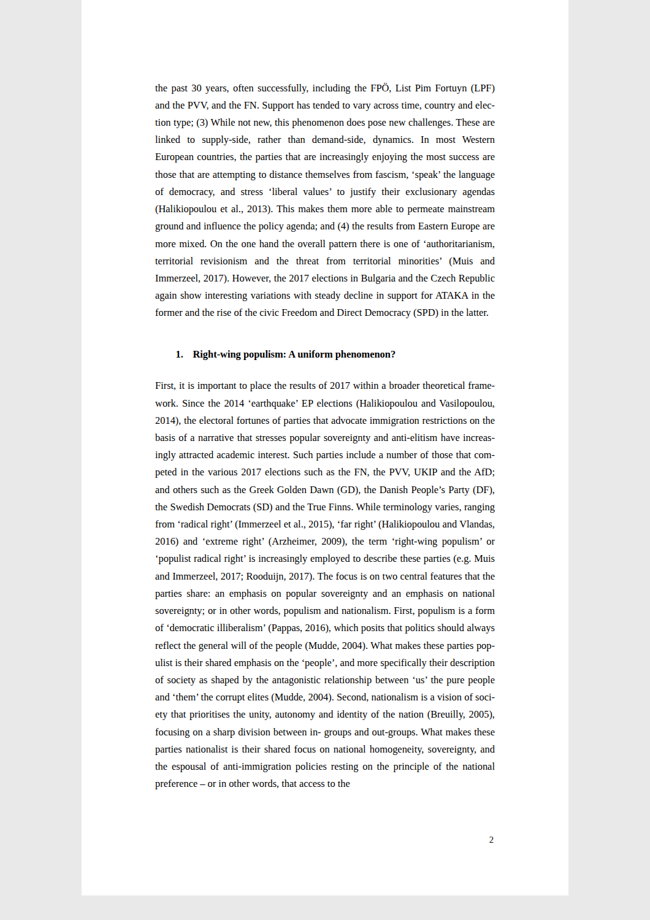the past 30 years, often successfully, including the FPÖ, List Pim Fortuyn (LPF) and the PVV, and the FN. Support has tended to vary across time, country and election type; (3) While not new, this phenomenon does pose new challenges. These are linked to supply-side, rather than demand-side, dynamics. In most Western European countries, the parties that are increasingly enjoying the most success are those that are attempting to distance themselves from fascism, ‘speak’ the language of democracy, and stress ‘liberal values’ to justify their exclusionary agendas (Halikiopoulou et al., 2013). This makes them more able to permeate mainstream ground and influence the policy agenda; and (4) the results from Eastern Europe are more mixed. On the one hand the overall pattern there is one of ‘authoritarianism, territorial revisionism and the threat from territorial minorities’ (Muis and Immerzeel, 2017). However, the 2017 elections in Bulgaria and the Czech Republic again show interesting variations with steady decline in support for ATAKA in the former and the rise of the civic Freedom and Direct Democracy (SPD) in the latter.
Right-wing populism: A uniform phenomenon?
First, it is important to place the results of 2017 within a broader theoretical framework. Since the 2014 ‘earthquake’ EP elections (Halikiopoulou and Vasilopoulou, 2014), the electoral fortunes of parties that advocate immigration restrictions on the basis of a narrative that stresses popular sovereignty and anti-elitism have increasingly attracted academic interest. Such parties include a number of those that competed in the various 2017 elections such as the FN, the PVV, UKIP and the AfD; and others such as the Greek Golden Dawn (GD), the Danish People’s Party (DF), the Swedish Democrats (SD) and the True Finns. While terminology varies, ranging from ‘radical right’ (Immerzeel et al., 2015), ‘far right’ (Halikiopoulou and Vlandas, 2016) and ‘extreme right’ (Arzheimer, 2009), the term ‘right-wing populism’ or ‘populist radical right’ is increasingly employed to describe these parties (e.g. Muis and Immerzeel, 2017; Rooduijn, 2017). The focus is on two central features that the parties share: an emphasis on popular sovereignty and an emphasis on national sovereignty; or in other words, populism and nationalism. First, populism is a form of ‘democratic illiberalism’ (Pappas, 2016), which posits that politics should always reflect the general will of the people (Mudde, 2004). What makes these parties populist is their shared emphasis on the ‘people’, and more specifically their description of society as shaped by the antagonistic relationship between ‘us’ the pure people and ‘them’ the corrupt elites (Mudde, 2004). Second, nationalism is a vision of society that prioritises the unity, autonomy and identity of the nation (Breuilly, 2005), focusing on a sharp division between in- groups and out-groups. What makes these parties nationalist is their shared focus on national homogeneity, sovereignty, and the espousal of anti-immigration policies resting on the principle of the national preference – or in other words, that access to the
2